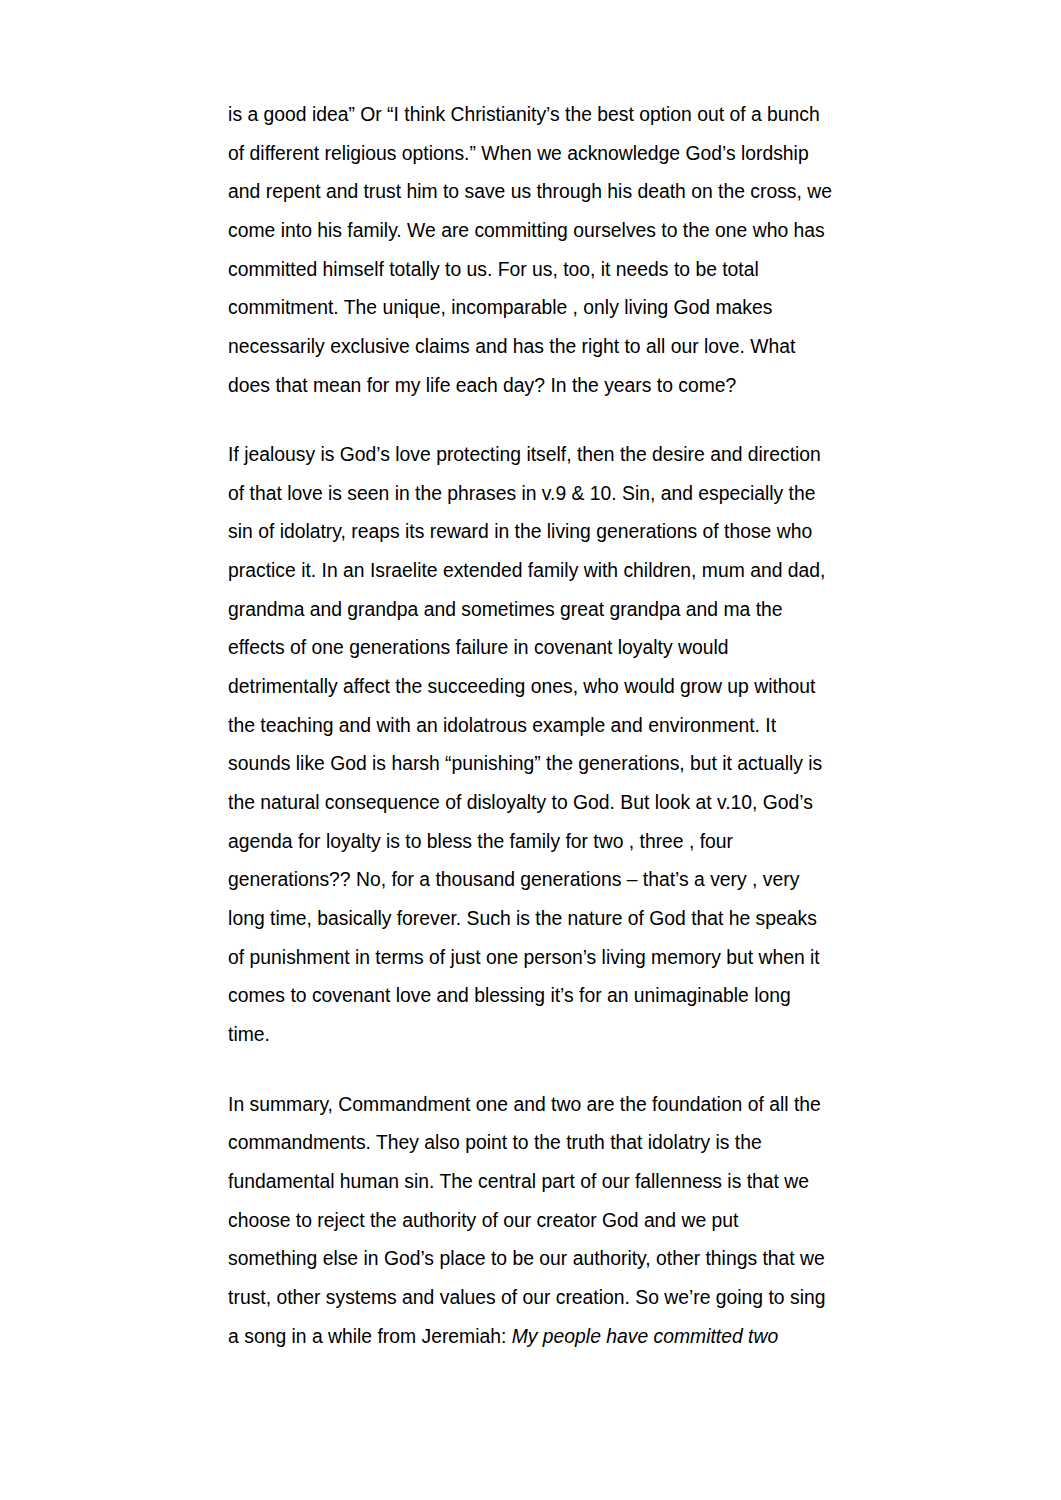is a good idea” Or “I think Christianity’s the best option out of a bunch of different religious options.” When we acknowledge God’s lordship and repent and trust him to save us through his death on the cross, we come into his family. We are committing ourselves to the one who has committed himself totally to us. For us, too, it needs to be total commitment. The unique, incomparable , only living God makes necessarily exclusive claims and has the right to all our love. What does that mean for my life each day? In the years to come?
If jealousy is God’s love protecting itself, then the desire and direction of that love is seen in the phrases in v.9 & 10. Sin, and especially the sin of idolatry, reaps its reward in the living generations of those who practice it. In an Israelite extended family with children, mum and dad, grandma and grandpa and sometimes great grandpa and ma the effects of one generations failure in covenant loyalty would detrimentally affect the succeeding ones, who would grow up without the teaching and with an idolatrous example and environment. It sounds like God is harsh “punishing” the generations, but it actually is the natural consequence of disloyalty to God. But look at v.10, God’s agenda for loyalty is to bless the family for two , three , four generations?? No, for a thousand generations – that’s a very , very long time, basically forever. Such is the nature of God that he speaks of punishment in terms of just one person’s living memory but when it comes to covenant love and blessing it’s for an unimaginable long time.
In summary, Commandment one and two are the foundation of all the commandments. They also point to the truth that idolatry is the fundamental human sin. The central part of our fallenness is that we choose to reject the authority of our creator God and we put something else in God’s place to be our authority, other things that we trust, other systems and values of our creation. So we’re going to sing a song in a while from Jeremiah: My people have committed two